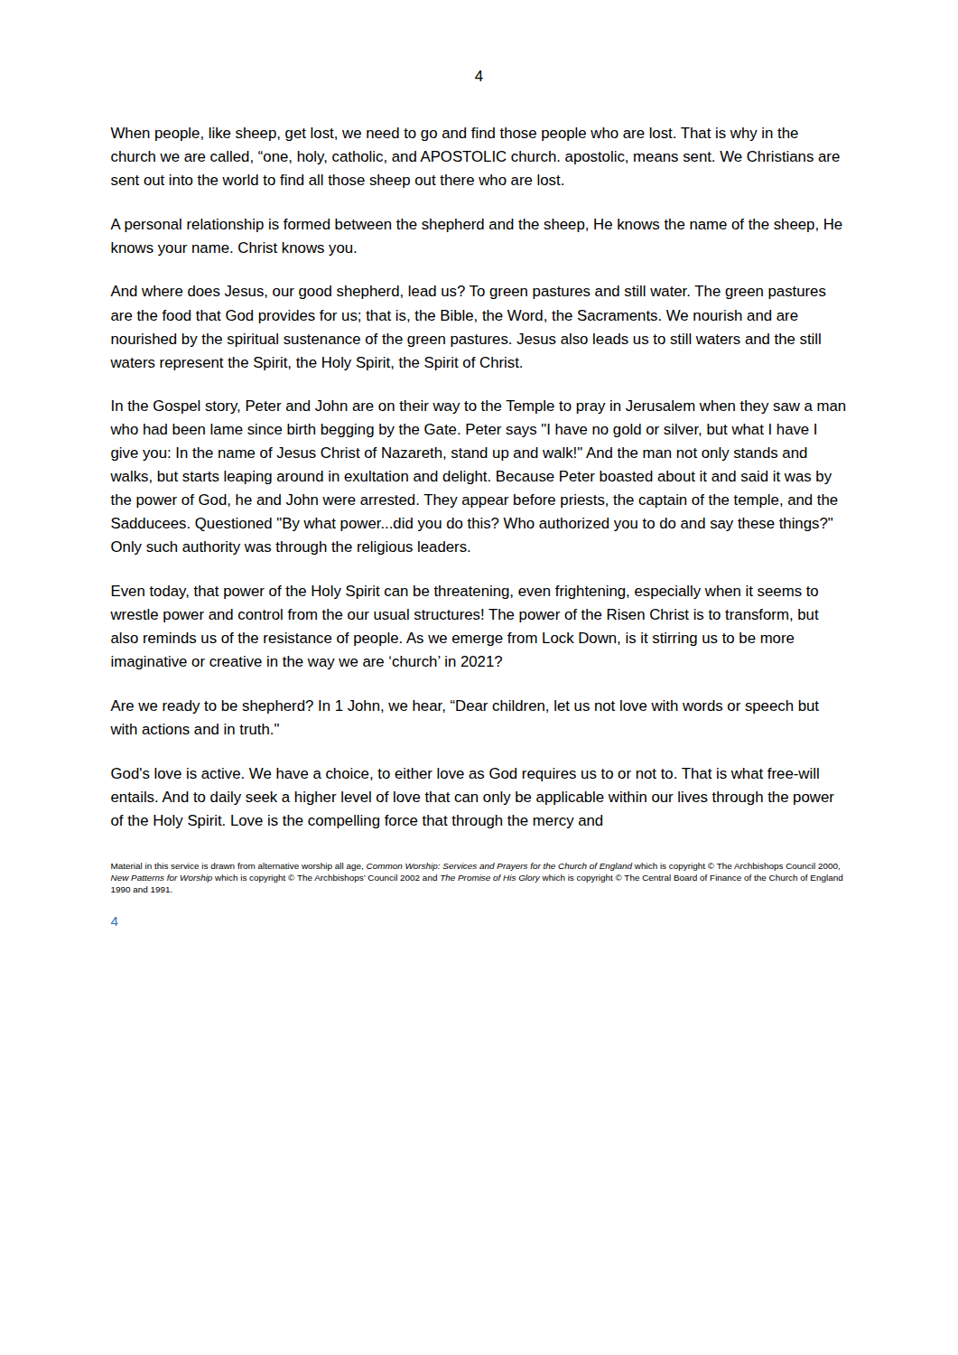4
When people, like sheep, get lost, we need to go and find those people who are lost. That is why in the church we are called, “one, holy, catholic, and APOSTOLIC church. apostolic, means sent. We Christians are sent out into the world to find all those sheep out there who are lost.
A personal relationship is formed between the shepherd and the sheep, He knows the name of the sheep, He knows your name. Christ knows you.
And where does Jesus, our good shepherd, lead us? To green pastures and still water. The green pastures are the food that God provides for us; that is, the Bible, the Word, the Sacraments. We nourish and are nourished by the spiritual sustenance of the green pastures. Jesus also leads us to still waters and the still waters represent the Spirit, the Holy Spirit, the Spirit of Christ.
In the Gospel story, Peter and John are on their way to the Temple to pray in Jerusalem when they saw a man who had been lame since birth begging by the Gate. Peter says "I have no gold or silver, but what I have I give you: In the name of Jesus Christ of Nazareth, stand up and walk!" And the man not only stands and walks, but starts leaping around in exultation and delight. Because Peter boasted about it and said it was by the power of God, he and John were arrested. They appear before priests, the captain of the temple, and the Sadducees. Questioned "By what power...did you do this? Who authorized you to do and say these things?" Only such authority was through the religious leaders.
Even today, that power of the Holy Spirit can be threatening, even frightening, especially when it seems to wrestle power and control from the our usual structures! The power of the Risen Christ is to transform, but also reminds us of the resistance of people. As we emerge from Lock Down, is it stirring us to be more imaginative or creative in the way we are ‘church’ in 2021?
Are we ready to be shepherd? In 1 John, we hear, “Dear children, let us not love with words or speech but with actions and in truth."
God's love is active. We have a choice, to either love as God requires us to or not to. That is what free-will entails. And to daily seek a higher level of love that can only be applicable within our lives through the power of the Holy Spirit. Love is the compelling force that through the mercy and
Material in this service is drawn from alternative worship all age, Common Worship: Services and Prayers for the Church of England which is copyright © The Archbishops Council 2000, New Patterns for Worship which is copyright © The Archbishops’ Council 2002 and The Promise of His Glory which is copyright © The Central Board of Finance of the Church of England 1990 and 1991.
4